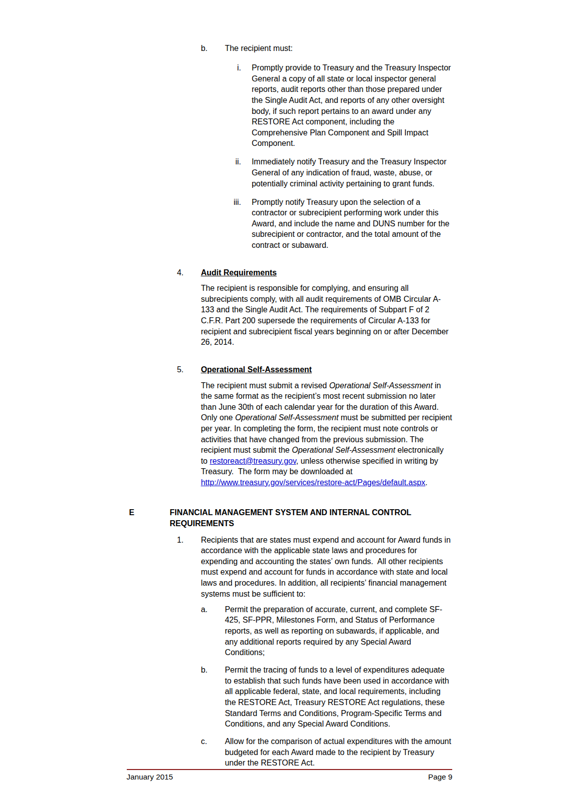b.
The recipient must:
i.
Promptly provide to Treasury and the Treasury Inspector General a copy of all state or local inspector general reports, audit reports other than those prepared under the Single Audit Act, and reports of any other oversight body, if such report pertains to an award under any RESTORE Act component, including the Comprehensive Plan Component and Spill Impact Component.
ii.
Immediately notify Treasury and the Treasury Inspector General of any indication of fraud, waste, abuse, or potentially criminal activity pertaining to grant funds.
iii.
Promptly notify Treasury upon the selection of a contractor or subrecipient performing work under this Award, and include the name and DUNS number for the subrecipient or contractor, and the total amount of the contract or subaward.
4.
Audit Requirements
The recipient is responsible for complying, and ensuring all subrecipients comply, with all audit requirements of OMB Circular A-133 and the Single Audit Act. The requirements of Subpart F of 2 C.F.R. Part 200 supersede the requirements of Circular A-133 for recipient and subrecipient fiscal years beginning on or after December 26, 2014.
5.
Operational Self-Assessment
The recipient must submit a revised Operational Self-Assessment in the same format as the recipient’s most recent submission no later than June 30th of each calendar year for the duration of this Award. Only one Operational Self-Assessment must be submitted per recipient per year. In completing the form, the recipient must note controls or activities that have changed from the previous submission. The recipient must submit the Operational Self-Assessment electronically to restoreact@treasury.gov, unless otherwise specified in writing by Treasury. The form may be downloaded at http://www.treasury.gov/services/restore-act/Pages/default.aspx.
E
FINANCIAL MANAGEMENT SYSTEM AND INTERNAL CONTROL REQUIREMENTS
1.
Recipients that are states must expend and account for Award funds in accordance with the applicable state laws and procedures for expending and accounting the states’ own funds. All other recipients must expend and account for funds in accordance with state and local laws and procedures. In addition, all recipients’ financial management systems must be sufficient to:
a.
Permit the preparation of accurate, current, and complete SF-425, SF-PPR, Milestones Form, and Status of Performance reports, as well as reporting on subawards, if applicable, and any additional reports required by any Special Award Conditions;
b.
Permit the tracing of funds to a level of expenditures adequate to establish that such funds have been used in accordance with all applicable federal, state, and local requirements, including the RESTORE Act, Treasury RESTORE Act regulations, these Standard Terms and Conditions, Program-Specific Terms and Conditions, and any Special Award Conditions.
c.
Allow for the comparison of actual expenditures with the amount budgeted for each Award made to the recipient by Treasury under the RESTORE Act.
January 2015
Page 9